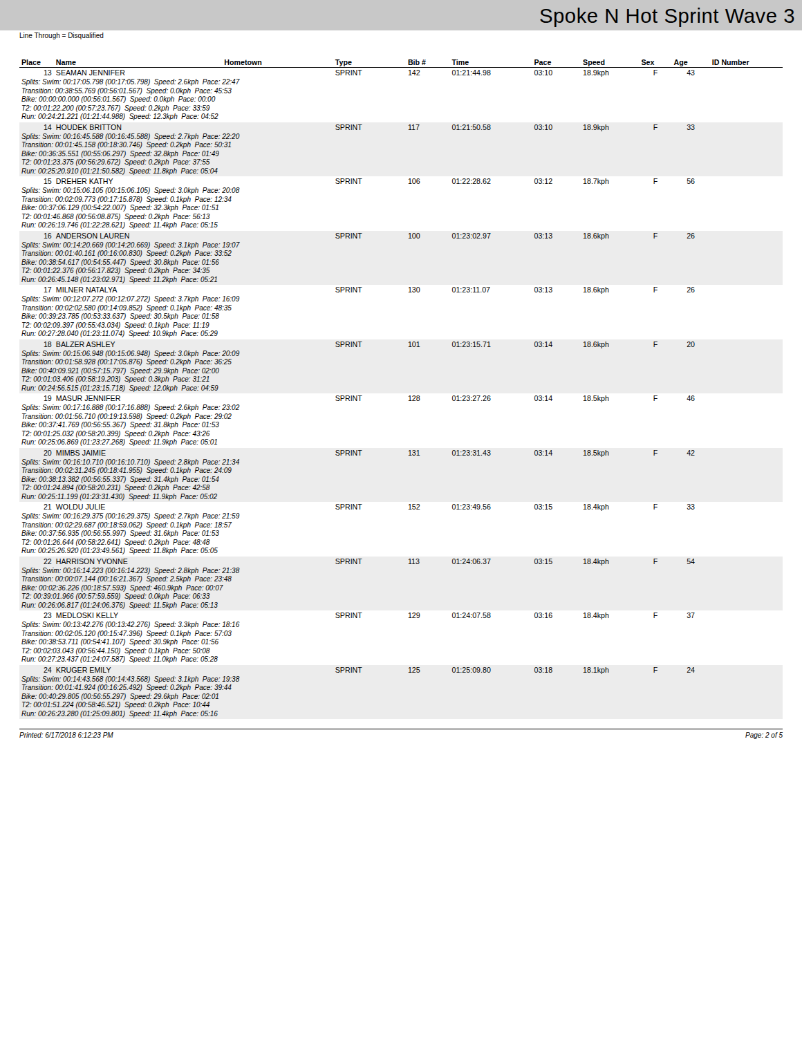Spoke N Hot Sprint Wave 3
Line Through = Disqualified
| Place | Name | Hometown | Type | Bib # | Time | Pace | Speed | Sex | Age | ID Number |
| --- | --- | --- | --- | --- | --- | --- | --- | --- | --- | --- |
| 13 | SEAMAN JENNIFER | | SPRINT | 142 | 01:21:44.98 | 03:10 | 18.9kph | F | 43 | |
| Splits: Swim: 00:17:05.798 (00:17:05.798) Speed: 2.6kph Pace: 22:47 Transition: 00:38:55.769 (00:56:01.567) Speed: 0.0kph Pace: 45:53 Bike: 00:00:00.000 (00:56:01.567) Speed: 0.0kph Pace: 00:00 T2: 00:01:22.200 (00:57:23.767) Speed: 0.2kph Pace: 33:59 Run: 00:24:21.221 (01:21:44.988) Speed: 12.3kph Pace: 04:52 |
| 14 | HOUDEK BRITTON | | SPRINT | 117 | 01:21:50.58 | 03:10 | 18.9kph | F | 33 | |
| Splits: Swim: 00:16:45.588 (00:16:45.588) Speed: 2.7kph Pace: 22:20 Transition: 00:01:45.158 (00:18:30.746) Speed: 0.2kph Pace: 50:31 Bike: 00:36:35.551 (00:55:06.297) Speed: 32.8kph Pace: 01:49 T2: 00:01:23.375 (00:56:29.672) Speed: 0.2kph Pace: 37:55 Run: 00:25:20.910 (01:21:50.582) Speed: 11.8kph Pace: 05:04 |
| 15 | DREHER KATHY | | SPRINT | 106 | 01:22:28.62 | 03:12 | 18.7kph | F | 56 | |
| Splits: Swim: 00:15:06.105 (00:15:06.105) Speed: 3.0kph Pace: 20:08 Transition: 00:02:09.773 (00:17:15.878) Speed: 0.1kph Pace: 12:34 Bike: 00:37:06.129 (00:54:22.007) Speed: 32.3kph Pace: 01:51 T2: 00:01:46.868 (00:56:08.875) Speed: 0.2kph Pace: 56:13 Run: 00:26:19.746 (01:22:28.621) Speed: 11.4kph Pace: 05:15 |
| 16 | ANDERSON LAUREN | | SPRINT | 100 | 01:23:02.97 | 03:13 | 18.6kph | F | 26 | |
| Splits: Swim: 00:14:20.669 (00:14:20.669) Speed: 3.1kph Pace: 19:07 Transition: 00:01:40.161 (00:16:00.830) Speed: 0.2kph Pace: 33:52 Bike: 00:38:54.617 (00:54:55.447) Speed: 30.8kph Pace: 01:56 T2: 00:01:22.376 (00:56:17.823) Speed: 0.2kph Pace: 34:35 Run: 00:26:45.148 (01:23:02.971) Speed: 11.2kph Pace: 05:21 |
| 17 | MILNER NATALYA | | SPRINT | 130 | 01:23:11.07 | 03:13 | 18.6kph | F | 26 | |
| Splits: Swim: 00:12:07.272 (00:12:07.272) Speed: 3.7kph Pace: 16:09 Transition: 00:02:02.580 (00:14:09.852) Speed: 0.1kph Pace: 48:35 Bike: 00:39:23.785 (00:53:33.637) Speed: 30.5kph Pace: 01:58 T2: 00:02:09.397 (00:55:43.034) Speed: 0.1kph Pace: 11:19 Run: 00:27:28.040 (01:23:11.074) Speed: 10.9kph Pace: 05:29 |
| 18 | BALZER ASHLEY | | SPRINT | 101 | 01:23:15.71 | 03:14 | 18.6kph | F | 20 | |
| Splits: Swim: 00:15:06.948 (00:15:06.948) Speed: 3.0kph Pace: 20:09 Transition: 00:01:58.928 (00:17:05.876) Speed: 0.2kph Pace: 36:25 Bike: 00:40:09.921 (00:57:15.797) Speed: 29.9kph Pace: 02:00 T2: 00:01:03.406 (00:58:19.203) Speed: 0.3kph Pace: 31:21 Run: 00:24:56.515 (01:23:15.718) Speed: 12.0kph Pace: 04:59 |
| 19 | MASUR JENNIFER | | SPRINT | 128 | 01:23:27.26 | 03:14 | 18.5kph | F | 46 | |
| Splits: Swim: 00:17:16.888 (00:17:16.888) Speed: 2.6kph Pace: 23:02 Transition: 00:01:56.710 (00:19:13.598) Speed: 0.2kph Pace: 29:02 Bike: 00:37:41.769 (00:56:55.367) Speed: 31.8kph Pace: 01:53 T2: 00:01:25.032 (00:58:20.399) Speed: 0.2kph Pace: 43:26 Run: 00:25:06.869 (01:23:27.268) Speed: 11.9kph Pace: 05:01 |
| 20 | MIMBS JAIMIE | | SPRINT | 131 | 01:23:31.43 | 03:14 | 18.5kph | F | 42 | |
| Splits: Swim: 00:16:10.710 (00:16:10.710) Speed: 2.8kph Pace: 21:34 Transition: 00:02:31.245 (00:18:41.955) Speed: 0.1kph Pace: 24:09 Bike: 00:38:13.382 (00:56:55.337) Speed: 31.4kph Pace: 01:54 T2: 00:01:24.894 (00:58:20.231) Speed: 0.2kph Pace: 42:58 Run: 00:25:11.199 (01:23:31.430) Speed: 11.9kph Pace: 05:02 |
| 21 | WOLDU JULIE | | SPRINT | 152 | 01:23:49.56 | 03:15 | 18.4kph | F | 33 | |
| Splits: Swim: 00:16:29.375 (00:16:29.375) Speed: 2.7kph Pace: 21:59 Transition: 00:02:29.687 (00:18:59.062) Speed: 0.1kph Pace: 18:57 Bike: 00:37:56.935 (00:56:55.997) Speed: 31.6kph Pace: 01:53 T2: 00:01:26.644 (00:58:22.641) Speed: 0.2kph Pace: 48:48 Run: 00:25:26.920 (01:23:49.561) Speed: 11.8kph Pace: 05:05 |
| 22 | HARRISON YVONNE | | SPRINT | 113 | 01:24:06.37 | 03:15 | 18.4kph | F | 54 | |
| Splits: Swim: 00:16:14.223 (00:16:14.223) Speed: 2.8kph Pace: 21:38 Transition: 00:00:07.144 (00:16:21.367) Speed: 2.5kph Pace: 23:48 Bike: 00:02:36.226 (00:18:57.593) Speed: 460.9kph Pace: 00:07 T2: 00:39:01.966 (00:57:59.559) Speed: 0.0kph Pace: 06:33 Run: 00:26:06.817 (01:24:06.376) Speed: 11.5kph Pace: 05:13 |
| 23 | MEDLOSKI KELLY | | SPRINT | 129 | 01:24:07.58 | 03:16 | 18.4kph | F | 37 | |
| Splits: Swim: 00:13:42.276 (00:13:42.276) Speed: 3.3kph Pace: 18:16 Transition: 00:02:05.120 (00:15:47.396) Speed: 0.1kph Pace: 57:03 Bike: 00:38:53.711 (00:54:41.107) Speed: 30.9kph Pace: 01:56 T2: 00:02:03.043 (00:56:44.150) Speed: 0.1kph Pace: 50:08 Run: 00:27:23.437 (01:24:07.587) Speed: 11.0kph Pace: 05:28 |
| 24 | KRUGER EMILY | | SPRINT | 125 | 01:25:09.80 | 03:18 | 18.1kph | F | 24 | |
| Splits: Swim: 00:14:43.568 (00:14:43.568) Speed: 3.1kph Pace: 19:38 Transition: 00:01:41.924 (00:16:25.492) Speed: 0.2kph Pace: 39:44 Bike: 00:40:29.805 (00:56:55.297) Speed: 29.6kph Pace: 02:01 T2: 00:01:51.224 (00:58:46.521) Speed: 0.2kph Pace: 10:44 Run: 00:26:23.280 (01:25:09.801) Speed: 11.4kph Pace: 05:16 |
Printed: 6/17/2018 6:12:23 PM Page: 2 of 5